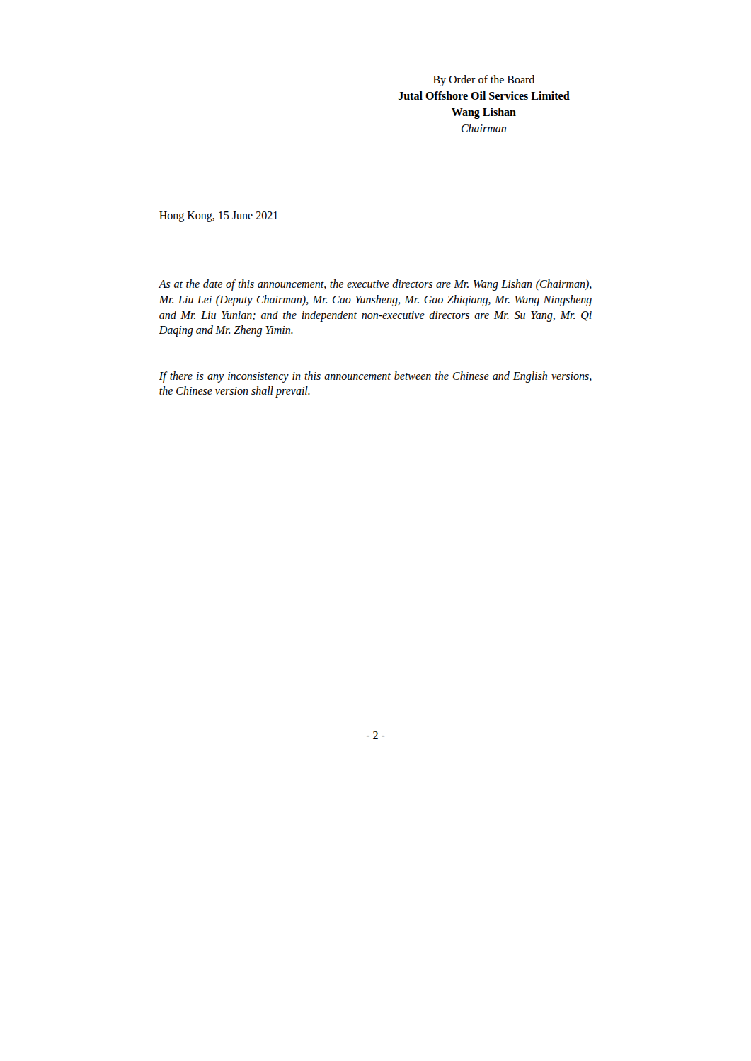By Order of the Board
Jutal Offshore Oil Services Limited
Wang Lishan
Chairman
Hong Kong, 15 June 2021
As at the date of this announcement, the executive directors are Mr. Wang Lishan (Chairman), Mr. Liu Lei (Deputy Chairman), Mr. Cao Yunsheng, Mr. Gao Zhiqiang, Mr. Wang Ningsheng and Mr. Liu Yunian; and the independent non-executive directors are Mr. Su Yang, Mr. Qi Daqing and Mr. Zheng Yimin.
If there is any inconsistency in this announcement between the Chinese and English versions, the Chinese version shall prevail.
- 2 -